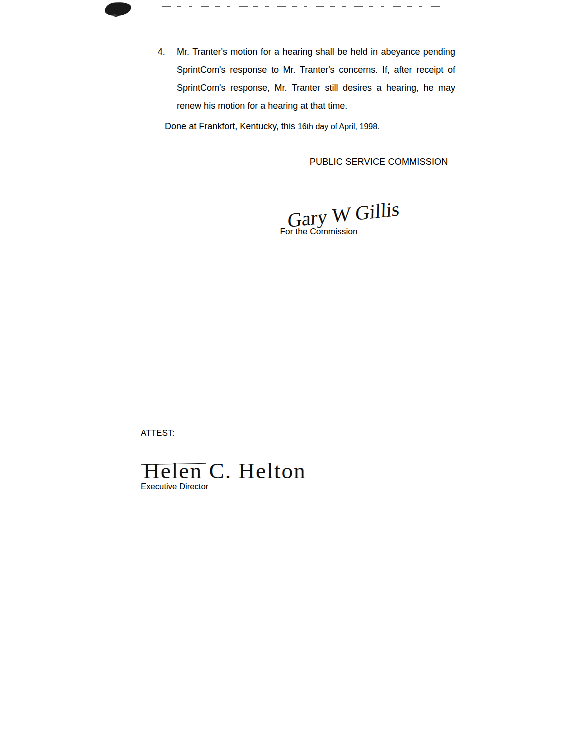4.
Mr. Tranter's motion for a hearing shall be held in abeyance pending SprintCom's response to Mr. Tranter's concerns. If, after receipt of SprintCom's response, Mr. Tranter still desires a hearing, he may renew his motion for a hearing at that time.
Done at Frankfort, Kentucky, this 16th day of April, 1998.
PUBLIC SERVICE COMMISSION
Gary W Gillis
For the Commission
ATTEST:
Helen C. Helton
Executive Director